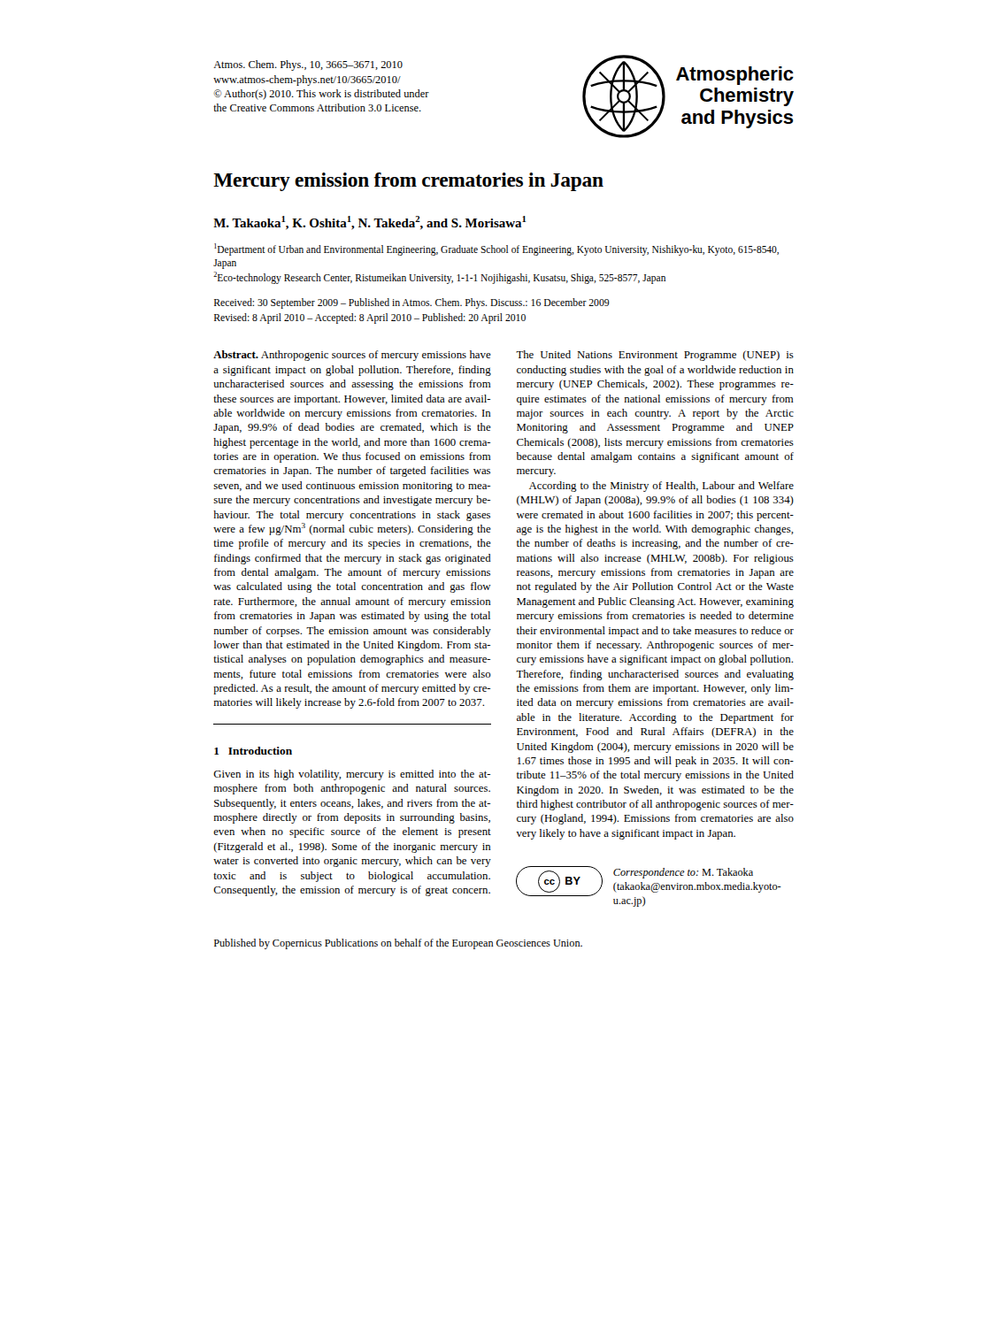Atmos. Chem. Phys., 10, 3665–3671, 2010
www.atmos-chem-phys.net/10/3665/2010/
© Author(s) 2010. This work is distributed under
the Creative Commons Attribution 3.0 License.
Atmospheric
Chemistry
and Physics
Mercury emission from crematories in Japan
M. Takaoka1, K. Oshita1, N. Takeda2, and S. Morisawa1
1Department of Urban and Environmental Engineering, Graduate School of Engineering, Kyoto University, Nishikyo-ku, Kyoto, 615-8540, Japan
2Eco-technology Research Center, Ristumeikan University, 1-1-1 Nojihigashi, Kusatsu, Shiga, 525-8577, Japan
Received: 30 September 2009 – Published in Atmos. Chem. Phys. Discuss.: 16 December 2009
Revised: 8 April 2010 – Accepted: 8 April 2010 – Published: 20 April 2010
Abstract. Anthropogenic sources of mercury emissions have a significant impact on global pollution. Therefore, finding uncharacterised sources and assessing the emissions from these sources are important. However, limited data are available worldwide on mercury emissions from crematories. In Japan, 99.9% of dead bodies are cremated, which is the highest percentage in the world, and more than 1600 crematories are in operation. We thus focused on emissions from crematories in Japan. The number of targeted facilities was seven, and we used continuous emission monitoring to measure the mercury concentrations and investigate mercury behaviour. The total mercury concentrations in stack gases were a few µg/Nm3 (normal cubic meters). Considering the time profile of mercury and its species in cremations, the findings confirmed that the mercury in stack gas originated from dental amalgam. The amount of mercury emissions was calculated using the total concentration and gas flow rate. Furthermore, the annual amount of mercury emission from crematories in Japan was estimated by using the total number of corpses. The emission amount was considerably lower than that estimated in the United Kingdom. From statistical analyses on population demographics and measurements, future total emissions from crematories were also predicted. As a result, the amount of mercury emitted by crematories will likely increase by 2.6-fold from 2007 to 2037.
1 Introduction
Given in its high volatility, mercury is emitted into the atmosphere from both anthropogenic and natural sources. Subsequently, it enters oceans, lakes, and rivers from the atmosphere directly or from deposits in surrounding basins, even when no specific source of the element is present (Fitzgerald et al., 1998). Some of the inorganic mercury in water is converted into organic mercury, which can be very toxic and is subject to biological accumulation. Consequently, the emission of mercury is of great concern. The United Nations Environment Programme (UNEP) is conducting studies with the goal of a worldwide reduction in mercury (UNEP Chemicals, 2002). These programmes require estimates of the national emissions of mercury from major sources in each country. A report by the Arctic Monitoring and Assessment Programme and UNEP Chemicals (2008), lists mercury emissions from crematories because dental amalgam contains a significant amount of mercury.
According to the Ministry of Health, Labour and Welfare (MHLW) of Japan (2008a), 99.9% of all bodies (1 108 334) were cremated in about 1600 facilities in 2007; this percentage is the highest in the world. With demographic changes, the number of deaths is increasing, and the number of cremations will also increase (MHLW, 2008b). For religious reasons, mercury emissions from crematories in Japan are not regulated by the Air Pollution Control Act or the Waste Management and Public Cleansing Act. However, examining mercury emissions from crematories is needed to determine their environmental impact and to take measures to reduce or monitor them if necessary. Anthropogenic sources of mercury emissions have a significant impact on global pollution. Therefore, finding uncharacterised sources and evaluating the emissions from them are important. However, only limited data on mercury emissions from crematories are available in the literature. According to the Department for Environment, Food and Rural Affairs (DEFRA) in the United Kingdom (2004), mercury emissions in 2020 will be 1.67 times those in 1995 and will peak in 2035. It will contribute 11–35% of the total mercury emissions in the United Kingdom in 2020. In Sweden, it was estimated to be the third highest contributor of all anthropogenic sources of mercury (Hogland, 1994). Emissions from crematories are also very likely to have a significant impact in Japan.
cc
BY
Correspondence to: M. Takaoka
(takaoka@environ.mbox.media.kyoto-
u.ac.jp)
Published by Copernicus Publications on behalf of the European Geosciences Union.